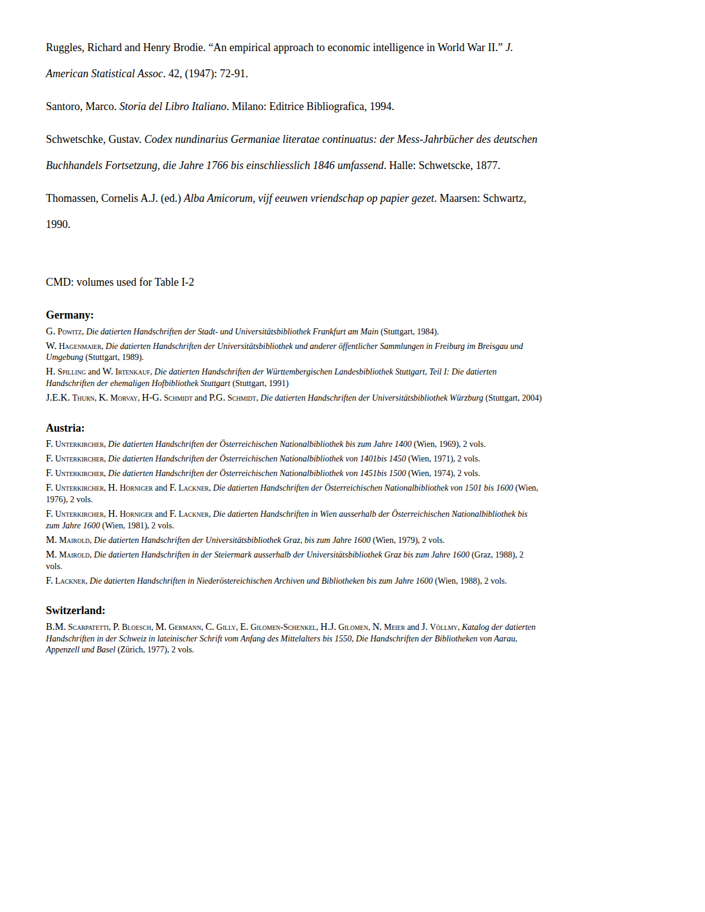Ruggles, Richard and Henry Brodie. “An empirical approach to economic intelligence in World War II.” J. American Statistical Assoc. 42, (1947): 72-91.
Santoro, Marco. Storia del Libro Italiano. Milano: Editrice Bibliografica, 1994.
Schwetschke, Gustav. Codex nundinarius Germaniae literatae continuatus: der Mess-Jahrbücher des deutschen Buchhandels Fortsetzung, die Jahre 1766 bis einschliesslich 1846 umfassend. Halle: Schwetscke, 1877.
Thomassen, Cornelis A.J. (ed.) Alba Amicorum, vijf eeuwen vriendschap op papier gezet. Maarsen: Schwartz, 1990.
CMD: volumes used for Table I-2
Germany:
G. Powitz, Die datierten Handschriften der Stadt- und Universitätsbibliothek Frankfurt am Main (Stuttgart, 1984).
W. Hagenmaier, Die datierten Handschriften der Universitätsbibliothek und anderer öffentlicher Sammlungen in Freiburg im Breisgau und Umgebung (Stuttgart, 1989).
H. Spilling and W. Irtenkauf, Die datierten Handschriften der Württembergischen Landesbibliothek Stuttgart, Teil I: Die datierten Handschriften der ehemaligen Hofbibliothek Stuttgart (Stuttgart, 1991)
J.E.K. Thurn, K. Morvay, H-G. Schmidt and P.G. Schmidt, Die datierten Handschriften der Universitätsbibliothek Würzburg (Stuttgart, 2004)
Austria:
F. Unterkircher, Die datierten Handschriften der Österreichischen Nationalbibliothek bis zum Jahre 1400 (Wien, 1969), 2 vols.
F. Unterkircher, Die datierten Handschriften der Österreichischen Nationalbibliothek von 1401bis 1450 (Wien, 1971), 2 vols.
F. Unterkircher, Die datierten Handschriften der Österreichischen Nationalbibliothek von 1451bis 1500 (Wien, 1974), 2 vols.
F. Unterkircher, H. Horniger and F. Lackner, Die datierten Handschriften der Österreichischen Nationalbibliothek von 1501 bis 1600 (Wien, 1976), 2 vols.
F. Unterkircher, H. Horniger and F. Lackner, Die datierten Handschriften in Wien ausserhalb der Österreichischen Nationalbibliothek bis zum Jahre 1600 (Wien, 1981), 2 vols.
M. Mairold, Die datierten Handschriften der Universitätsbibliothek Graz, bis zum Jahre 1600 (Wien, 1979), 2 vols.
M. Mairold, Die datierten Handschriften in der Steiermark ausserhalb der Universitätsbibliothek Graz bis zum Jahre 1600 (Graz, 1988), 2 vols.
F. Lackner, Die datierten Handschriften in Niederöstereichischen Archiven und Bibliotheken bis zum Jahre 1600 (Wien, 1988), 2 vols.
Switzerland:
B.M. Scarpatetti, P. Bloesch, M. Germann, C. Gilly, E. Gilomen-Schenkel, H.J. Gilomen, N. Meier and J. Völlmy, Katalog der datierten Handschriften in der Schweiz in lateinischer Schrift vom Anfang des Mittelalters bis 1550, Die Handschriften der Bibliotheken von Aarau, Appenzell und Basel (Zürich, 1977), 2 vols.